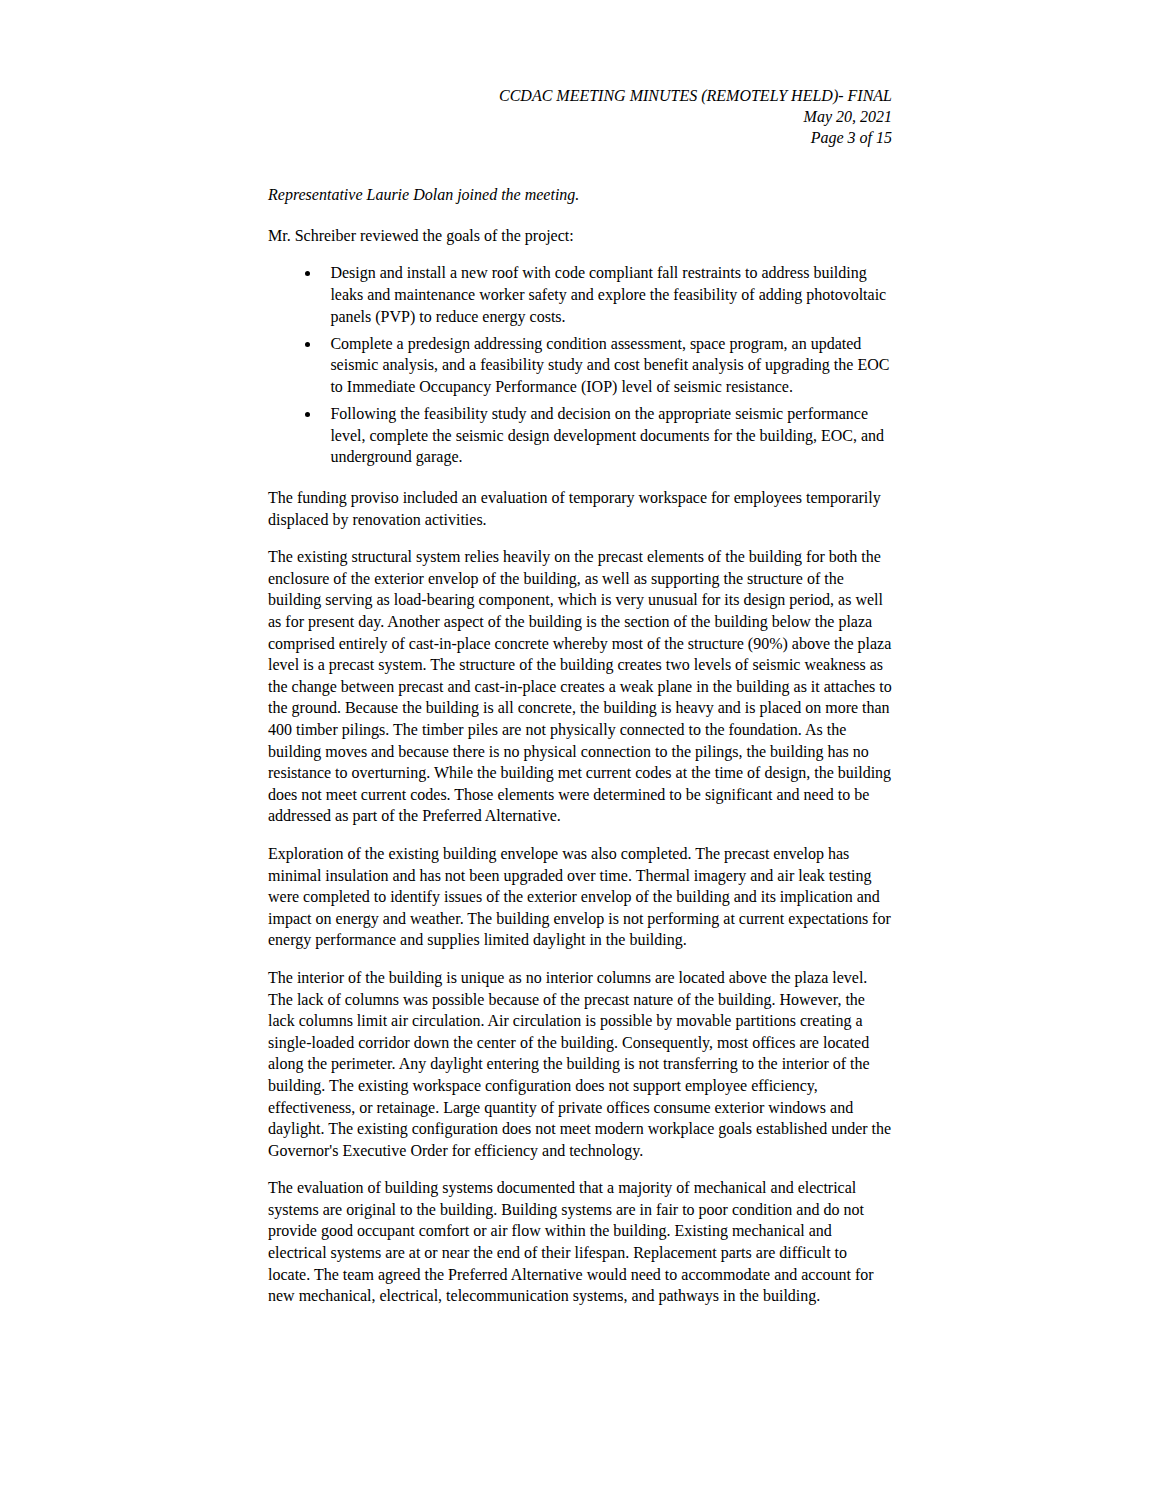CCDAC MEETING MINUTES (REMOTELY HELD)- FINAL
May 20, 2021
Page 3 of 15
Representative Laurie Dolan joined the meeting.
Mr. Schreiber reviewed the goals of the project:
Design and install a new roof with code compliant fall restraints to address building leaks and maintenance worker safety and explore the feasibility of adding photovoltaic panels (PVP) to reduce energy costs.
Complete a predesign addressing condition assessment, space program, an updated seismic analysis, and a feasibility study and cost benefit analysis of upgrading the EOC to Immediate Occupancy Performance (IOP) level of seismic resistance.
Following the feasibility study and decision on the appropriate seismic performance level, complete the seismic design development documents for the building, EOC, and underground garage.
The funding proviso included an evaluation of temporary workspace for employees temporarily displaced by renovation activities.
The existing structural system relies heavily on the precast elements of the building for both the enclosure of the exterior envelop of the building, as well as supporting the structure of the building serving as load-bearing component, which is very unusual for its design period, as well as for present day. Another aspect of the building is the section of the building below the plaza comprised entirely of cast-in-place concrete whereby most of the structure (90%) above the plaza level is a precast system. The structure of the building creates two levels of seismic weakness as the change between precast and cast-in-place creates a weak plane in the building as it attaches to the ground. Because the building is all concrete, the building is heavy and is placed on more than 400 timber pilings. The timber piles are not physically connected to the foundation. As the building moves and because there is no physical connection to the pilings, the building has no resistance to overturning. While the building met current codes at the time of design, the building does not meet current codes. Those elements were determined to be significant and need to be addressed as part of the Preferred Alternative.
Exploration of the existing building envelope was also completed. The precast envelop has minimal insulation and has not been upgraded over time. Thermal imagery and air leak testing were completed to identify issues of the exterior envelop of the building and its implication and impact on energy and weather. The building envelop is not performing at current expectations for energy performance and supplies limited daylight in the building.
The interior of the building is unique as no interior columns are located above the plaza level. The lack of columns was possible because of the precast nature of the building. However, the lack columns limit air circulation. Air circulation is possible by movable partitions creating a single-loaded corridor down the center of the building. Consequently, most offices are located along the perimeter. Any daylight entering the building is not transferring to the interior of the building. The existing workspace configuration does not support employee efficiency, effectiveness, or retainage. Large quantity of private offices consume exterior windows and daylight. The existing configuration does not meet modern workplace goals established under the Governor's Executive Order for efficiency and technology.
The evaluation of building systems documented that a majority of mechanical and electrical systems are original to the building. Building systems are in fair to poor condition and do not provide good occupant comfort or air flow within the building. Existing mechanical and electrical systems are at or near the end of their lifespan. Replacement parts are difficult to locate. The team agreed the Preferred Alternative would need to accommodate and account for new mechanical, electrical, telecommunication systems, and pathways in the building.